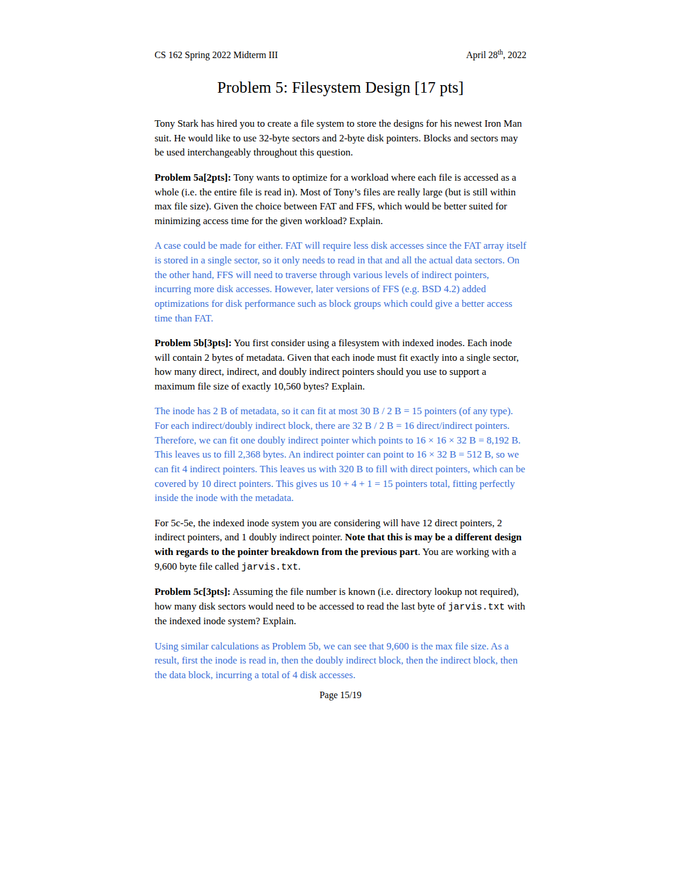CS 162 Spring 2022 Midterm III
April 28th, 2022
Problem 5: Filesystem Design [17 pts]
Tony Stark has hired you to create a file system to store the designs for his newest Iron Man suit. He would like to use 32-byte sectors and 2-byte disk pointers. Blocks and sectors may be used interchangeably throughout this question.
Problem 5a[2pts]: Tony wants to optimize for a workload where each file is accessed as a whole (i.e. the entire file is read in). Most of Tony’s files are really large (but is still within max file size). Given the choice between FAT and FFS, which would be better suited for minimizing access time for the given workload? Explain.
A case could be made for either. FAT will require less disk accesses since the FAT array itself is stored in a single sector, so it only needs to read in that and all the actual data sectors. On the other hand, FFS will need to traverse through various levels of indirect pointers, incurring more disk accesses. However, later versions of FFS (e.g. BSD 4.2) added optimizations for disk performance such as block groups which could give a better access time than FAT.
Problem 5b[3pts]: You first consider using a filesystem with indexed inodes. Each inode will contain 2 bytes of metadata. Given that each inode must fit exactly into a single sector, how many direct, indirect, and doubly indirect pointers should you use to support a maximum file size of exactly 10,560 bytes? Explain.
The inode has 2 B of metadata, so it can fit at most 30 B / 2 B = 15 pointers (of any type). For each indirect/doubly indirect block, there are 32 B / 2 B = 16 direct/indirect pointers. Therefore, we can fit one doubly indirect pointer which points to 16 × 16 × 32 B = 8,192 B. This leaves us to fill 2,368 bytes. An indirect pointer can point to 16 × 32 B = 512 B, so we can fit 4 indirect pointers. This leaves us with 320 B to fill with direct pointers, which can be covered by 10 direct pointers. This gives us 10 + 4 + 1 = 15 pointers total, fitting perfectly inside the inode with the metadata.
For 5c-5e, the indexed inode system you are considering will have 12 direct pointers, 2 indirect pointers, and 1 doubly indirect pointer. Note that this is may be a different design with regards to the pointer breakdown from the previous part. You are working with a 9,600 byte file called jarvis.txt.
Problem 5c[3pts]: Assuming the file number is known (i.e. directory lookup not required), how many disk sectors would need to be accessed to read the last byte of jarvis.txt with the indexed inode system? Explain.
Using similar calculations as Problem 5b, we can see that 9,600 is the max file size. As a result, first the inode is read in, then the doubly indirect block, then the indirect block, then the data block, incurring a total of 4 disk accesses.
Page 15/19